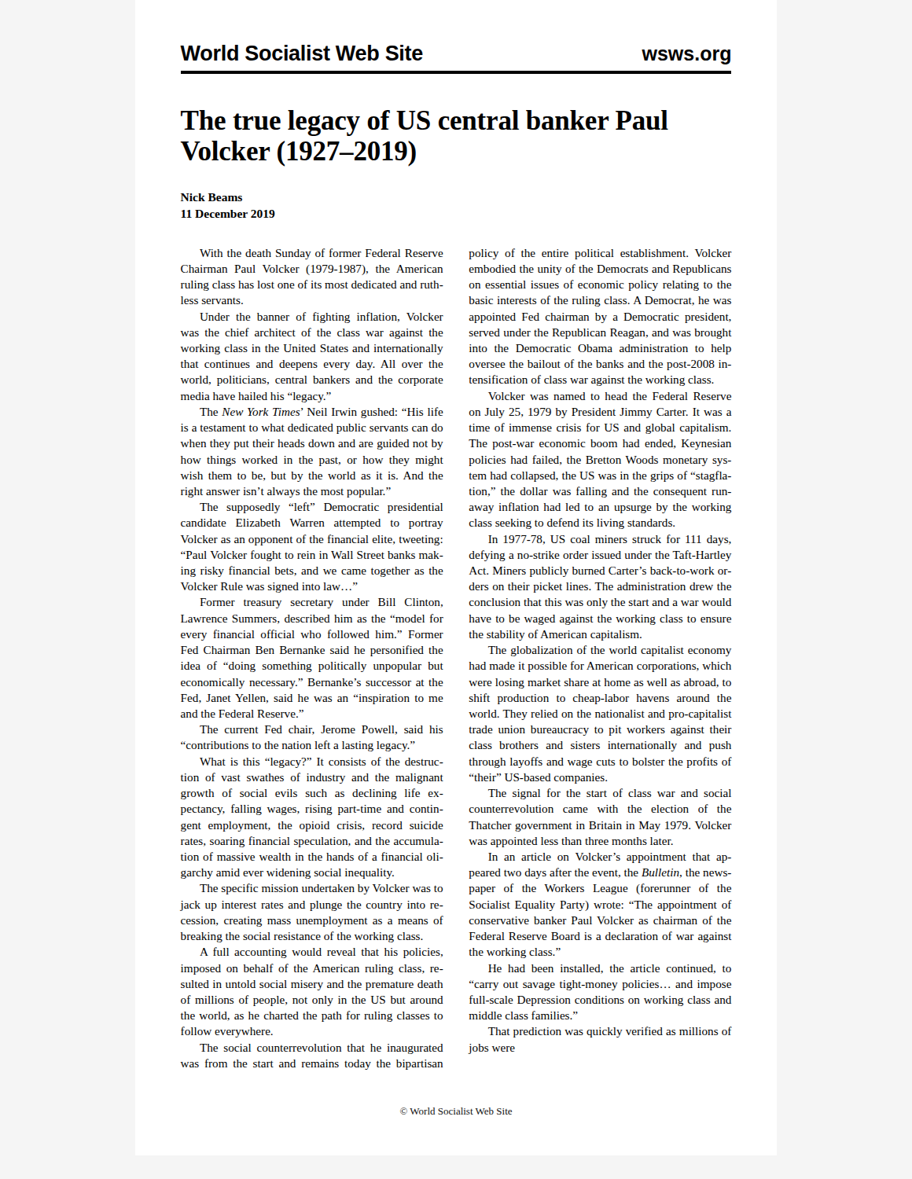World Socialist Web Site
wsws.org
The true legacy of US central banker Paul Volcker (1927–2019)
Nick Beams 11 December 2019
With the death Sunday of former Federal Reserve Chairman Paul Volcker (1979-1987), the American ruling class has lost one of its most dedicated and ruthless servants.
Under the banner of fighting inflation, Volcker was the chief architect of the class war against the working class in the United States and internationally that continues and deepens every day. All over the world, politicians, central bankers and the corporate media have hailed his “legacy.”
The New York Times’ Neil Irwin gushed: “His life is a testament to what dedicated public servants can do when they put their heads down and are guided not by how things worked in the past, or how they might wish them to be, but by the world as it is. And the right answer isn’t always the most popular.”
The supposedly “left” Democratic presidential candidate Elizabeth Warren attempted to portray Volcker as an opponent of the financial elite, tweeting: “Paul Volcker fought to rein in Wall Street banks making risky financial bets, and we came together as the Volcker Rule was signed into law…”
Former treasury secretary under Bill Clinton, Lawrence Summers, described him as the “model for every financial official who followed him.” Former Fed Chairman Ben Bernanke said he personified the idea of “doing something politically unpopular but economically necessary.” Bernanke’s successor at the Fed, Janet Yellen, said he was an “inspiration to me and the Federal Reserve.”
The current Fed chair, Jerome Powell, said his “contributions to the nation left a lasting legacy.”
What is this “legacy?” It consists of the destruction of vast swathes of industry and the malignant growth of social evils such as declining life expectancy, falling wages, rising part-time and contingent employment, the opioid crisis, record suicide rates, soaring financial speculation, and the accumulation of massive wealth in the hands of a financial oligarchy amid ever widening social inequality.
The specific mission undertaken by Volcker was to jack up interest rates and plunge the country into recession, creating mass unemployment as a means of breaking the social resistance of the working class.
A full accounting would reveal that his policies, imposed on behalf of the American ruling class, resulted in untold social misery and the premature death of millions of people, not only in the US but around the world, as he charted the path for ruling classes to follow everywhere.
The social counterrevolution that he inaugurated was from the start and remains today the bipartisan policy of the entire political establishment. Volcker embodied the unity of the Democrats and Republicans on essential issues of economic policy relating to the basic interests of the ruling class. A Democrat, he was appointed Fed chairman by a Democratic president, served under the Republican Reagan, and was brought into the Democratic Obama administration to help oversee the bailout of the banks and the post-2008 intensification of class war against the working class.
Volcker was named to head the Federal Reserve on July 25, 1979 by President Jimmy Carter. It was a time of immense crisis for US and global capitalism. The post-war economic boom had ended, Keynesian policies had failed, the Bretton Woods monetary system had collapsed, the US was in the grips of “stagflation,” the dollar was falling and the consequent runaway inflation had led to an upsurge by the working class seeking to defend its living standards.
In 1977-78, US coal miners struck for 111 days, defying a no-strike order issued under the Taft-Hartley Act. Miners publicly burned Carter’s back-to-work orders on their picket lines. The administration drew the conclusion that this was only the start and a war would have to be waged against the working class to ensure the stability of American capitalism.
The globalization of the world capitalist economy had made it possible for American corporations, which were losing market share at home as well as abroad, to shift production to cheap-labor havens around the world. They relied on the nationalist and pro-capitalist trade union bureaucracy to pit workers against their class brothers and sisters internationally and push through layoffs and wage cuts to bolster the profits of “their” US-based companies.
The signal for the start of class war and social counterrevolution came with the election of the Thatcher government in Britain in May 1979. Volcker was appointed less than three months later.
In an article on Volcker’s appointment that appeared two days after the event, the Bulletin, the newspaper of the Workers League (forerunner of the Socialist Equality Party) wrote: “The appointment of conservative banker Paul Volcker as chairman of the Federal Reserve Board is a declaration of war against the working class.”
He had been installed, the article continued, to “carry out savage tight-money policies… and impose full-scale Depression conditions on working class and middle class families.”
That prediction was quickly verified as millions of jobs were
© World Socialist Web Site